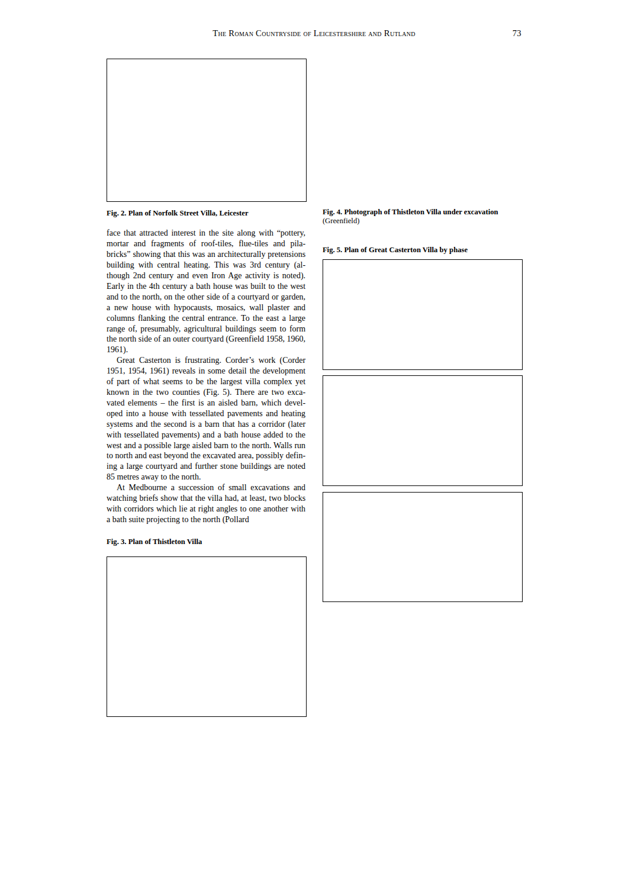The Roman Countryside of Leicestershire and Rutland 73
Fig. 2. Plan of Norfolk Street Villa, Leicester
face that attracted interest in the site along with “pottery, mortar and fragments of roof-tiles, flue-tiles and pila-bricks” showing that this was an architecturally pretensions building with central heating. This was 3rd century (although 2nd century and even Iron Age activity is noted). Early in the 4th century a bath house was built to the west and to the north, on the other side of a courtyard or garden, a new house with hypocausts, mosaics, wall plaster and columns flanking the central entrance. To the east a large range of, presumably, agricultural buildings seem to form the north side of an outer courtyard (Greenfield 1958, 1960, 1961).
Great Casterton is frustrating. Corder’s work (Corder 1951, 1954, 1961) reveals in some detail the development of part of what seems to be the largest villa complex yet known in the two counties (Fig. 5). There are two excavated elements – the first is an aisled barn, which developed into a house with tessellated pavements and heating systems and the second is a barn that has a corridor (later with tessellated pavements) and a bath house added to the west and a possible large aisled barn to the north. Walls run to north and east beyond the excavated area, possibly defining a large courtyard and further stone buildings are noted 85 metres away to the north.
At Medbourne a succession of small excavations and watching briefs show that the villa had, at least, two blocks with corridors which lie at right angles to one another with a bath suite projecting to the north (Pollard
Fig. 3. Plan of Thistleton Villa
Fig. 4. Photograph of Thistleton Villa under excavation
(Greenfield)
Fig. 5. Plan of Great Casterton Villa by phase